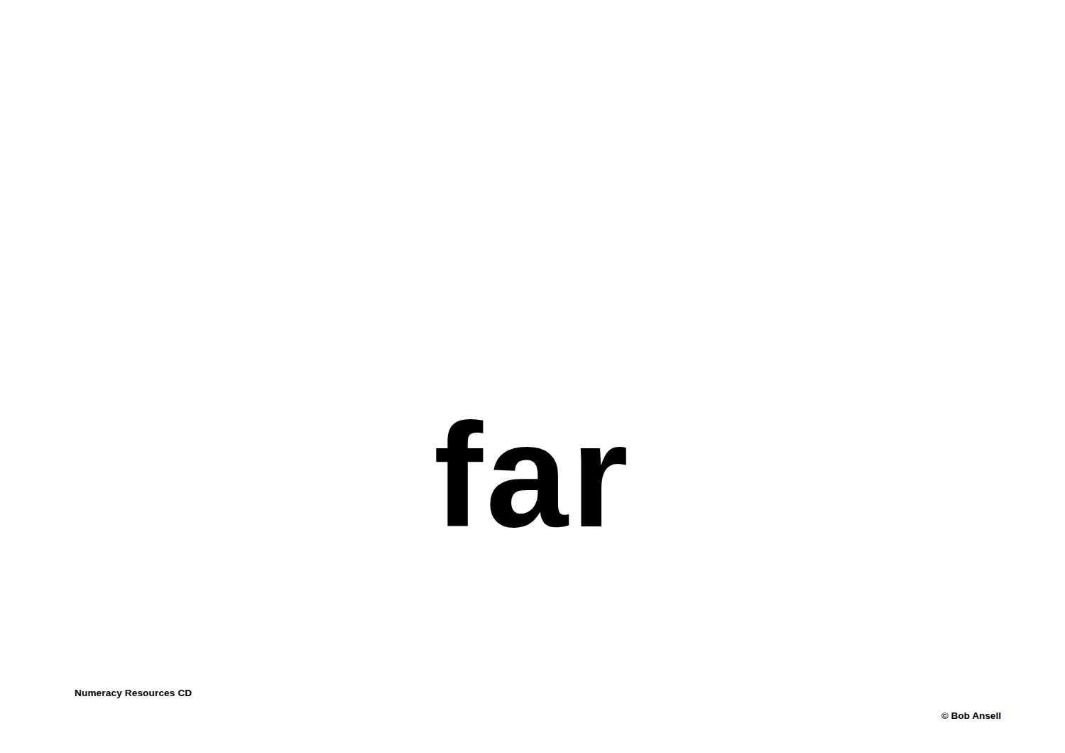far
Numeracy Resources CD
© Bob Ansell